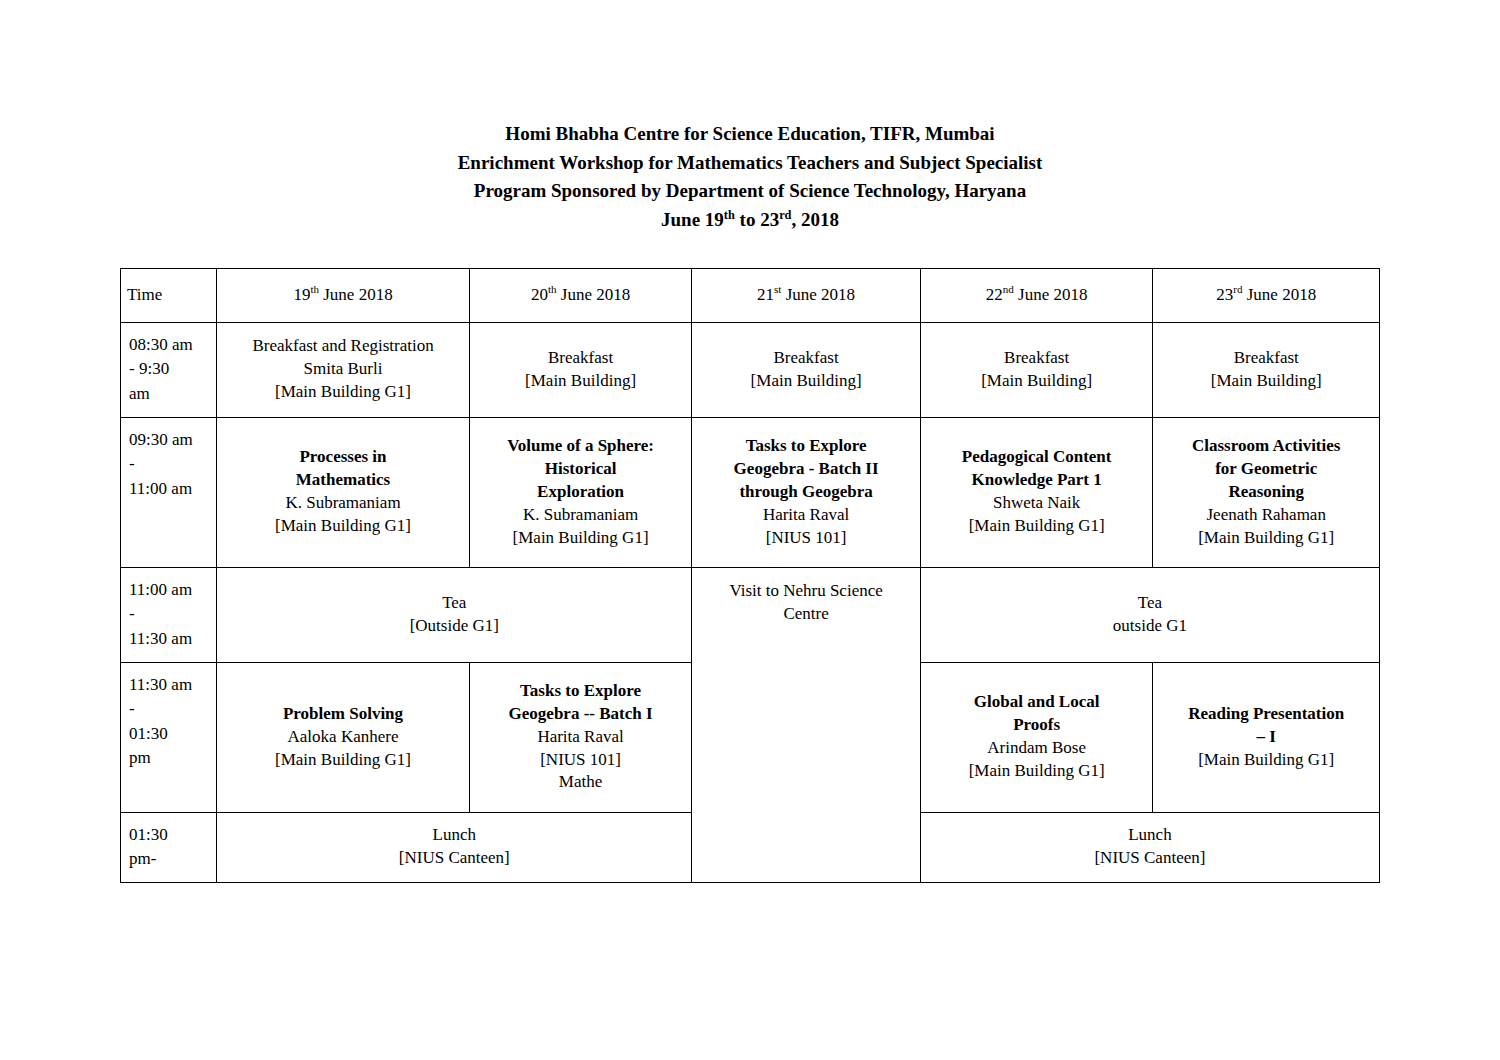Homi Bhabha Centre for Science Education, TIFR, Mumbai
Enrichment Workshop for Mathematics Teachers and Subject Specialist
Program Sponsored by Department of Science Technology, Haryana
June 19th to 23rd, 2018
| Time | 19 th June 2018 | 20 th June 2018 | 21 st June 2018 | 22 nd June 2018 | 23 rd June 2018 |
| 08:30 am - 9:30 am | Breakfast and Registration Smita Burli [Main Building G1] | Breakfast [Main Building] | Breakfast [Main Building] | Breakfast [Main Building] | Breakfast [Main Building] |
| 09:30 am - 11:00 am | Processes in Mathematics K. Subramaniam [Main Building G1] | Volume of a Sphere: Historical Exploration K. Subramaniam [Main Building G1] | Tasks to Explore Geogebra - Batch II through Geogebra Harita Raval [NIUS 101] | Pedagogical Content Knowledge Part 1 Shweta Naik [Main Building G1] | Classroom Activities for Geometric Reasoning Jeenath Rahaman [Main Building G1] |
| 11:00 am - 11:30 am | Tea [Outside G1] | Visit to Nehru Science Centre | Tea outside G1 |
| 11:30 am - 01:30 pm | Problem Solving Aaloka Kanhere [Main Building G1] | Tasks to Explore Geogebra -- Batch I Harita Raval [NIUS 101] Mathe | Global and Local Proofs Arindam Bose [Main Building G1] | Reading Presentation – I [Main Building G1] |
| 01:30 pm- | Lunch [NIUS Canteen] | Lunch [NIUS Canteen] |